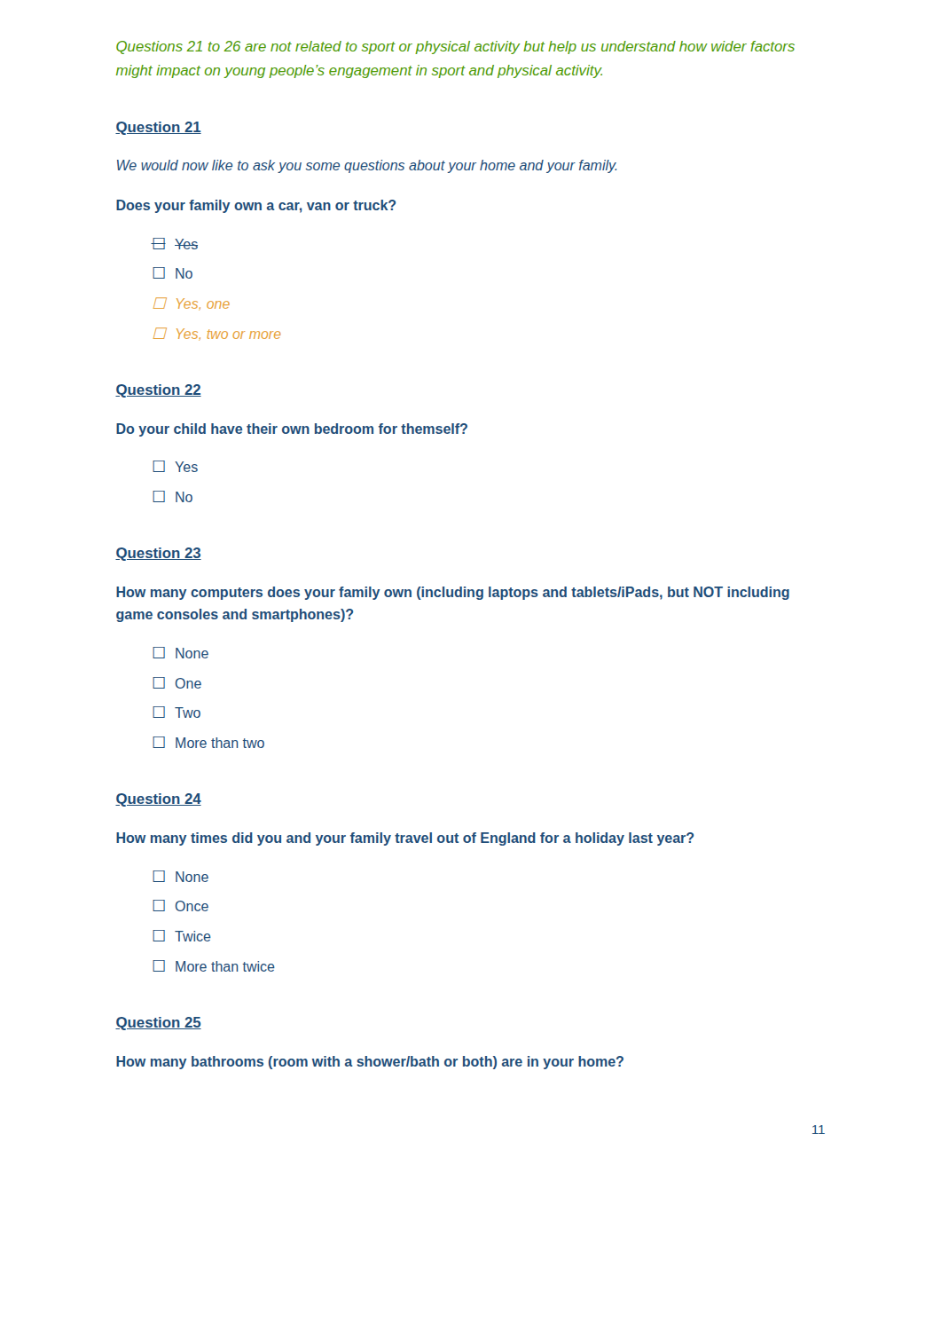Questions 21 to 26 are not related to sport or physical activity but help us understand how wider factors might impact on young people’s engagement in sport and physical activity.
Question 21
We would now like to ask you some questions about your home and your family.
Does your family own a car, van or truck?
Yes
No
Yes, one
Yes, two or more
Question 22
Do your child have their own bedroom for themself?
Yes
No
Question 23
How many computers does your family own (including laptops and tablets/iPads, but NOT including game consoles and smartphones)?
None
One
Two
More than two
Question 24
How many times did you and your family travel out of England for a holiday last year?
None
Once
Twice
More than twice
Question 25
How many bathrooms (room with a shower/bath or both) are in your home?
11